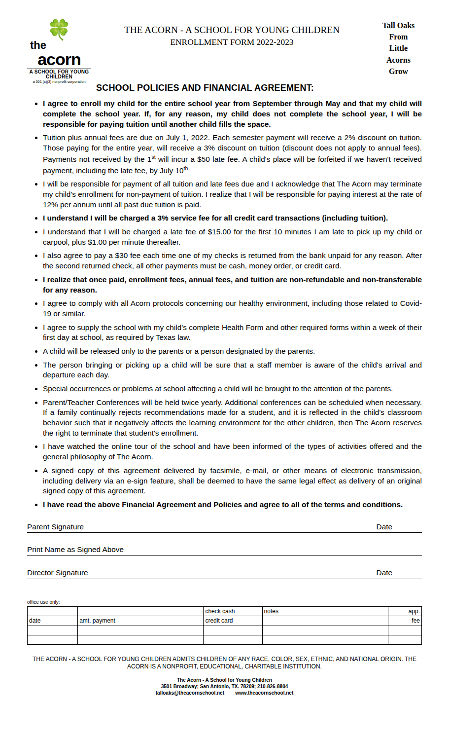🍀
the
acorn
A SCHOOL FOR YOUNG CHILDREN
a 501 (c)(3) nonprofit corporation
Tall Oaks
From
Little
Acorns
Grow
THE ACORN - A SCHOOL FOR YOUNG CHILDREN
ENROLLMENT FORM 2022-2023
SCHOOL POLICIES AND FINANCIAL AGREEMENT:
I agree to enroll my child for the entire school year from September through May and that my child will complete the school year. If, for any reason, my child does not complete the school year, I will be responsible for paying tuition until another child fills the space.
Tuition plus annual fees are due on July 1, 2022. Each semester payment will receive a 2% discount on tuition. Those paying for the entire year, will receive a 3% discount on tuition (discount does not apply to annual fees). Payments not received by the 1st will incur a $50 late fee. A child's place will be forfeited if we haven't received payment, including the late fee, by July 10th
I will be responsible for payment of all tuition and late fees due and I acknowledge that The Acorn may terminate my child's enrollment for non-payment of tuition. I realize that I will be responsible for paying interest at the rate of 12% per annum until all past due tuition is paid.
I understand I will be charged a 3% service fee for all credit card transactions (including tuition).
I understand that I will be charged a late fee of $15.00 for the first 10 minutes I am late to pick up my child or carpool, plus $1.00 per minute thereafter.
I also agree to pay a $30 fee each time one of my checks is returned from the bank unpaid for any reason. After the second returned check, all other payments must be cash, money order, or credit card.
I realize that once paid, enrollment fees, annual fees, and tuition are non-refundable and non-transferable for any reason.
I agree to comply with all Acorn protocols concerning our healthy environment, including those related to Covid-19 or similar.
I agree to supply the school with my child's complete Health Form and other required forms within a week of their first day at school, as required by Texas law.
A child will be released only to the parents or a person designated by the parents.
The person bringing or picking up a child will be sure that a staff member is aware of the child's arrival and departure each day.
Special occurrences or problems at school affecting a child will be brought to the attention of the parents.
Parent/Teacher Conferences will be held twice yearly. Additional conferences can be scheduled when necessary. If a family continually rejects recommendations made for a student, and it is reflected in the child's classroom behavior such that it negatively affects the learning environment for the other children, then The Acorn reserves the right to terminate that student's enrollment.
I have watched the online tour of the school and have been informed of the types of activities offered and the general philosophy of The Acorn.
A signed copy of this agreement delivered by facsimile, e-mail, or other means of electronic transmission, including delivery via an e-sign feature, shall be deemed to have the same legal effect as delivery of an original signed copy of this agreement.
I have read the above Financial Agreement and Policies and agree to all of the terms and conditions.
Parent Signature Date
Print Name as Signed Above
Director Signature Date
office use only:
| | | check cash | notes | app. |
| date | amt. payment | credit card | | fee |
THE ACORN - A SCHOOL FOR YOUNG CHILDREN ADMITS CHILDREN OF ANY RACE, COLOR, SEX, ETHNIC, AND NATIONAL ORIGIN. THE ACORN IS A NONPROFIT, EDUCATIONAL, CHARITABLE INSTITUTION.
The Acorn - A School for Young Children
3501 Broadway; San Antonio, TX. 78209; 210-826-8804
talloaks@theacornschool.net www.theacornschool.net